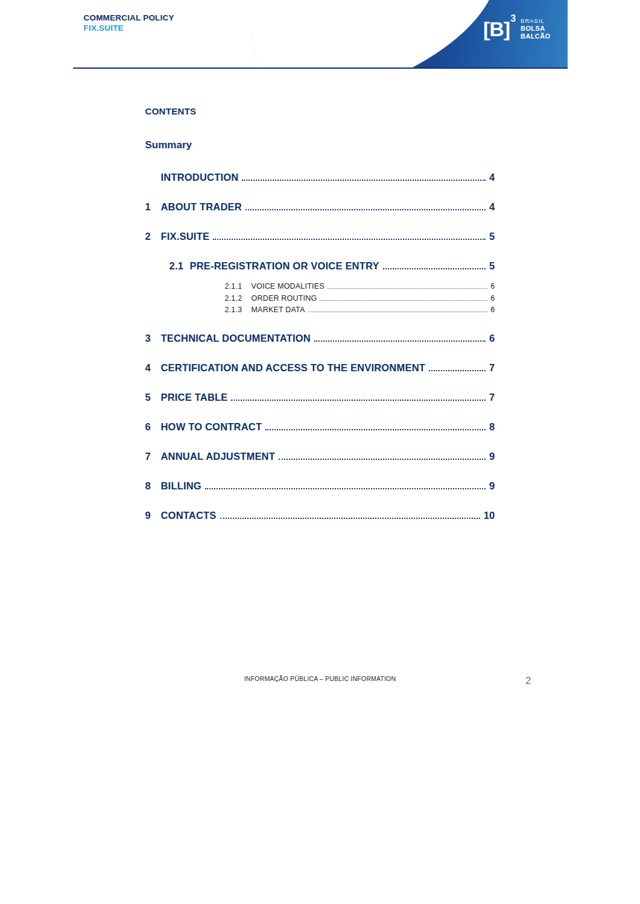COMMERCIAL POLICY
FIX.SUITE
[B]3
Brasil
Bolsa
Balcão
CONTENTS
Summary
INTRODUCTION 4
1 ABOUT TRADER 4
2 FIX.SUITE 5
2.1 PRE-REGISTRATION OR VOICE ENTRY 5
2.1.1 VOICE MODALITIES 6
2.1.2 ORDER ROUTING 6
2.1.3 MARKET DATA 6
3 TECHNICAL DOCUMENTATION 6
4 CERTIFICATION AND ACCESS TO THE ENVIRONMENT 7
5 PRICE TABLE 7
6 HOW TO CONTRACT 8
7 ANNUAL ADJUSTMENT 9
8 BILLING 9
9 CONTACTS 10
INFORMAÇÃO PÚBLICA – PUBLIC INFORMATION
2